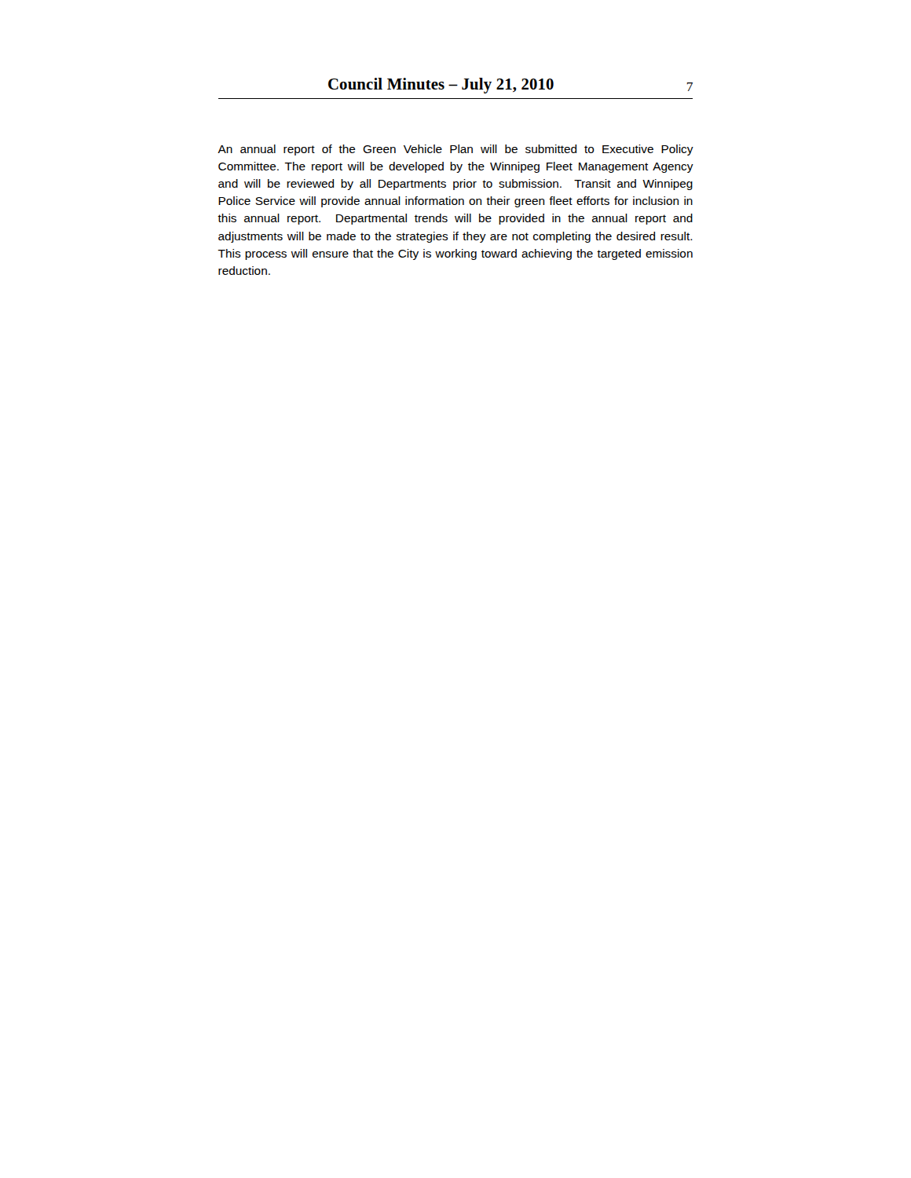Council Minutes – July 21, 2010
7
An annual report of the Green Vehicle Plan will be submitted to Executive Policy Committee. The report will be developed by the Winnipeg Fleet Management Agency and will be reviewed by all Departments prior to submission. Transit and Winnipeg Police Service will provide annual information on their green fleet efforts for inclusion in this annual report. Departmental trends will be provided in the annual report and adjustments will be made to the strategies if they are not completing the desired result. This process will ensure that the City is working toward achieving the targeted emission reduction.